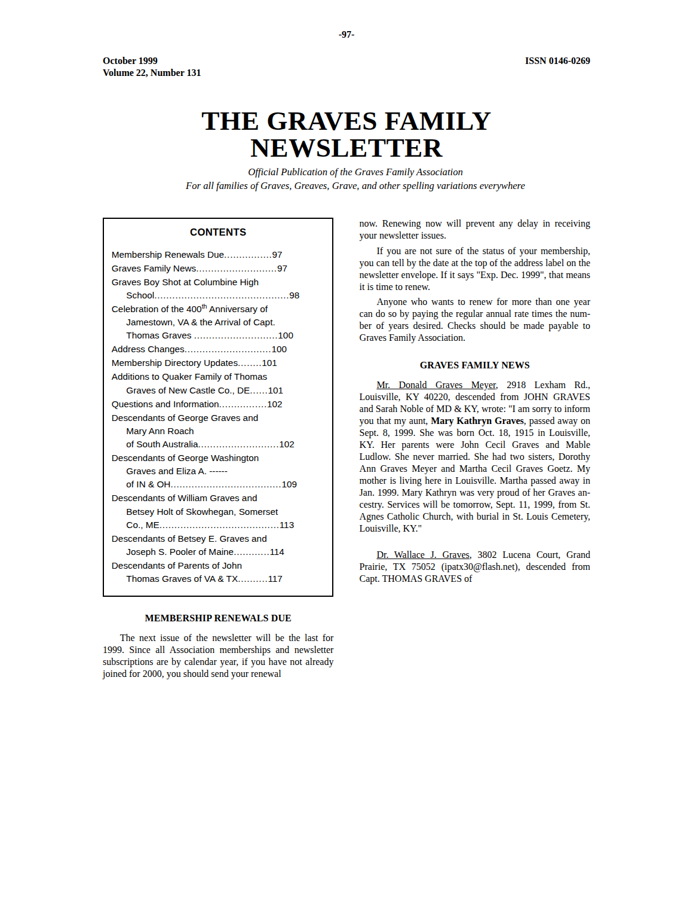-97-
October 1999
Volume 22, Number 131
ISSN 0146-0269
THE GRAVES FAMILY NEWSLETTER
Official Publication of the Graves Family Association
For all families of Graves, Greaves, Grave, and other spelling variations everywhere
CONTENTS
Membership Renewals Due................ 97
Graves Family News........................... 97
Graves Boy Shot at Columbine High School............................................. 98
Celebration of the 400th Anniversary of Jamestown, VA & the Arrival of Capt. Thomas Graves ............................ 100
Address Changes............................. 100
Membership Directory Updates........ 101
Additions to Quaker Family of Thomas Graves of New Castle Co., DE...... 101
Questions and Information................ 102
Descendants of George Graves and Mary Ann Roach of South Australia........................... 102
Descendants of George Washington Graves and Eliza A. ------ of IN & OH..................................... 109
Descendants of William Graves and Betsey Holt of Skowhegan, Somerset Co., ME........................................ 113
Descendants of Betsey E. Graves and Joseph S. Pooler of Maine............ 114
Descendants of Parents of John Thomas Graves of VA & TX.......... 117
MEMBERSHIP RENEWALS DUE
The next issue of the newsletter will be the last for 1999. Since all Association memberships and newsletter subscriptions are by calendar year, if you have not already joined for 2000, you should send your renewal
now. Renewing now will prevent any delay in receiving your newsletter issues.
If you are not sure of the status of your membership, you can tell by the date at the top of the address label on the newsletter envelope. If it says "Exp. Dec. 1999", that means it is time to renew.
Anyone who wants to renew for more than one year can do so by paying the regular annual rate times the number of years desired. Checks should be made payable to Graves Family Association.
GRAVES FAMILY NEWS
Mr. Donald Graves Meyer, 2918 Lexham Rd., Louisville, KY 40220, descended from JOHN GRAVES and Sarah Noble of MD & KY, wrote: "I am sorry to inform you that my aunt, Mary Kathryn Graves, passed away on Sept. 8, 1999. She was born Oct. 18, 1915 in Louisville, KY. Her parents were John Cecil Graves and Mable Ludlow. She never married. She had two sisters, Dorothy Ann Graves Meyer and Martha Cecil Graves Goetz. My mother is living here in Louisville. Martha passed away in Jan. 1999. Mary Kathryn was very proud of her Graves ancestry. Services will be tomorrow, Sept. 11, 1999, from St. Agnes Catholic Church, with burial in St. Louis Cemetery, Louisville, KY."
Dr. Wallace J. Graves, 3802 Lucena Court, Grand Prairie, TX 75052 (ipatx30@flash.net), descended from Capt. THOMAS GRAVES of